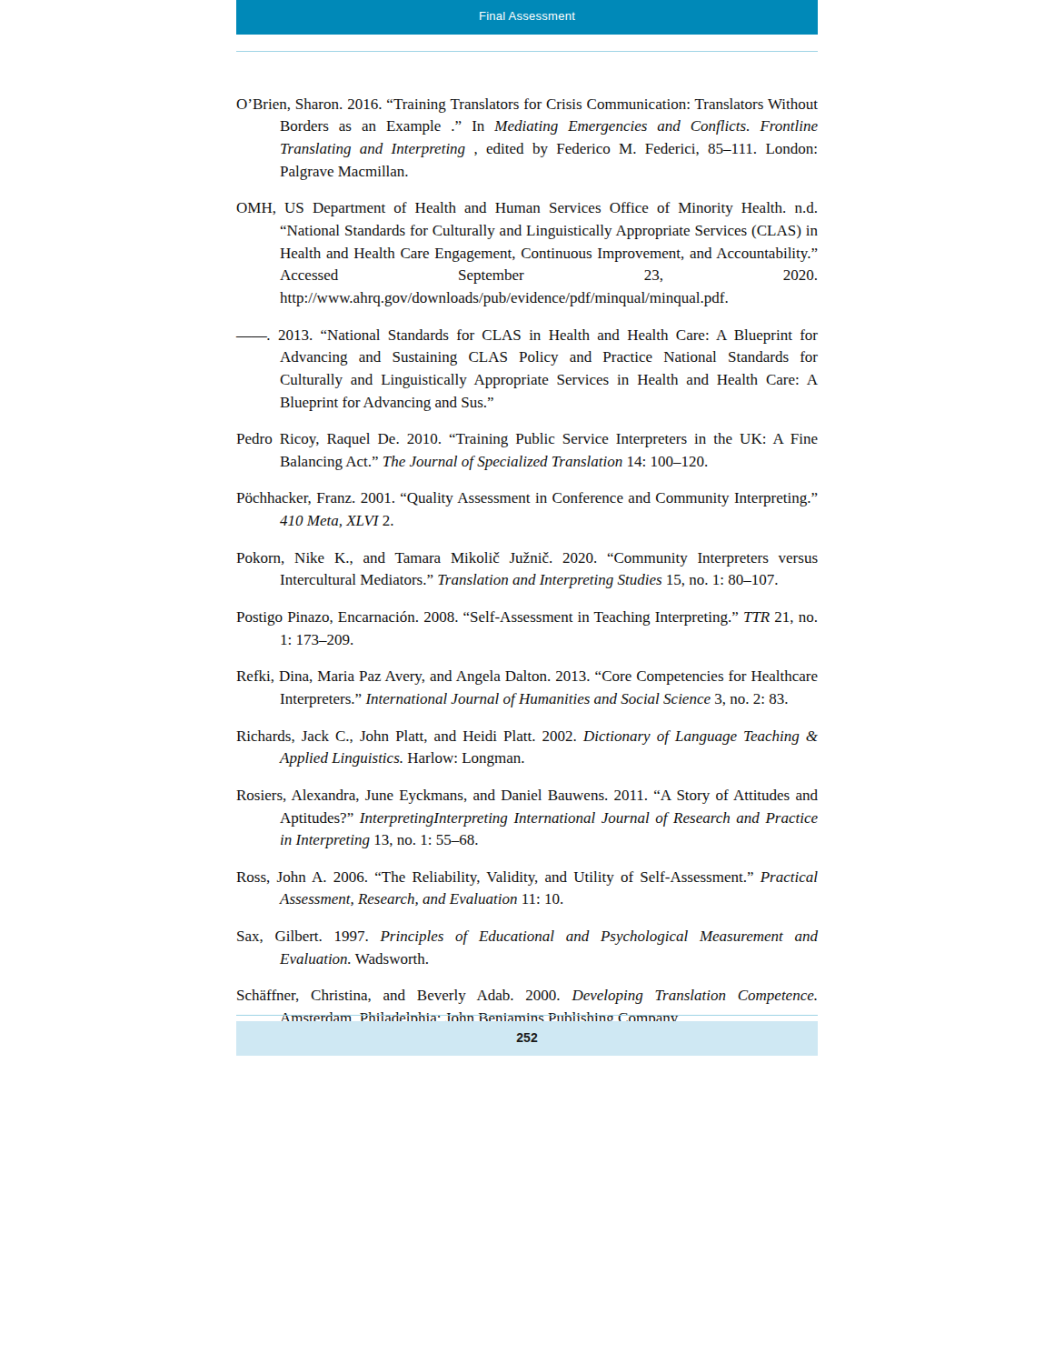Final Assessment
O’Brien, Sharon. 2016. “Training Translators for Crisis Communication: Translators Without Borders as an Example .” In Mediating Emergencies and Conflicts. Frontline Translating and Interpreting , edited by Federico M. Federici, 85–111. London: Palgrave Macmillan.
OMH, US Department of Health and Human Services Office of Minority Health. n.d. “National Standards for Culturally and Linguistically Appropriate Services (CLAS) in Health and Health Care Engagement, Continuous Improvement, and Accountability.” Accessed September 23, 2020. http://www.ahrq.gov/downloads/pub/evidence/pdf/minqual/minqual.pdf.
——. 2013. “National Standards for CLAS in Health and Health Care: A Blueprint for Advancing and Sustaining CLAS Policy and Practice National Standards for Culturally and Linguistically Appropriate Services in Health and Health Care: A Blueprint for Advancing and Sus.”
Pedro Ricoy, Raquel De. 2010. “Training Public Service Interpreters in the UK: A Fine Balancing Act.” The Journal of Specialized Translation 14: 100–120.
Pöchhacker, Franz. 2001. “Quality Assessment in Conference and Community Interpreting.” 410 Meta, XLVI 2.
Pokorn, Nike K., and Tamara Mikolič Južnič. 2020. “Community Interpreters versus Intercultural Mediators.” Translation and Interpreting Studies 15, no. 1: 80–107.
Postigo Pinazo, Encarnación. 2008. “Self-Assessment in Teaching Interpreting.” TTR 21, no. 1: 173–209.
Refki, Dina, Maria Paz Avery, and Angela Dalton. 2013. “Core Competencies for Healthcare Interpreters.” International Journal of Humanities and Social Science 3, no. 2: 83.
Richards, Jack C., John Platt, and Heidi Platt. 2002. Dictionary of Language Teaching & Applied Linguistics. Harlow: Longman.
Rosiers, Alexandra, June Eyckmans, and Daniel Bauwens. 2011. “A Story of Attitudes and Aptitudes?” InterpretingInterpreting International Journal of Research and Practice in Interpreting 13, no. 1: 55–68.
Ross, John A. 2006. “The Reliability, Validity, and Utility of Self-Assessment.” Practical Assessment, Research, and Evaluation 11: 10.
Sax, Gilbert. 1997. Principles of Educational and Psychological Measurement and Evaluation. Wadsworth.
Schäffner, Christina, and Beverly Adab. 2000. Developing Translation Competence. Amsterdam, Philadelphia: John Benjamins Publishing Company.
252